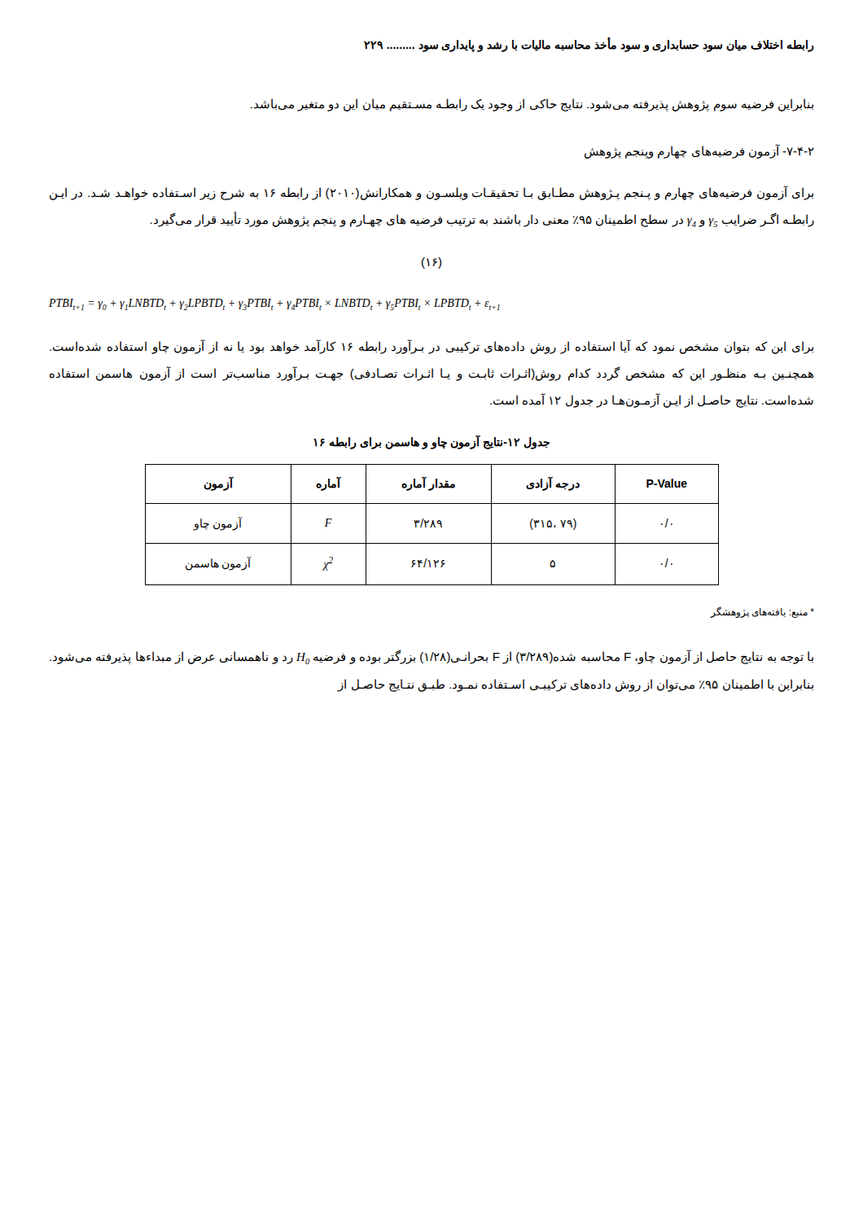رابطه اختلاف میان سود حسابداری و سود مأخذ محاسبه مالیات با رشد و پایداری سود ......... ۲۲۹
بنابراین فرضیه سوم پژوهش پذیرفته می‌شود. نتایج حاکی از وجود یک رابطـه مسـتقیم میان این دو متغیر می‌باشد.
۷-۴-۲- آزمون فرضیه‌های چهارم وپنجم پژوهش
برای آزمون فرضیه‌های چهارم و پـنجم پـژوهش مطـابق بـا تحقیقـات ویلسـون و همکارانش(۲۰۱۰) از رابطه ۱۶ به شرح زیر اسـتفاده خواهـد شـد. در ایـن رابطـه اگـر ضرایب γ5 و γ4 در سطح اطمینان ۹۵٪ معنی دار باشند به ترتیب فرضیه های چهـارم و پنجم پژوهش مورد تأیید قرار می‌گیرد.
(۱۶)
PTBIt+1 = γ0 + γ1LNBTDt + γ2LPBTDt + γ3PTBIt + γ4PTBIt × LNBTDt + γ5PTBIt × LPBTDt + εt+1
برای این که بتوان مشخص نمود که آیا استفاده از روش داده‌های ترکیبی در بـرآورد رابطه ۱۶ کارآمد خواهد بود یا نه از آزمون چاو استفاده شده‌است. همچنـین بـه منظـور این که مشخص گردد کدام روش(اثـرات ثابـت و یـا اثـرات تصـادفی) جهـت بـرآورد مناسب‌تر است از آزمون هاسمن استفاده شده‌است. نتایج حاصـل از ایـن آزمـون‌هـا در جدول ۱۲ آمده است.
جدول ۱۲-نتایج آزمون چاو و هاسمن برای رابطه ۱۶
| P-Value | درجه آزادی | مقدار آماره | آماره | آزمون |
| --- | --- | --- | --- | --- |
| ۰/۰ | (۷۹ ،۳۱۵) | ۳/۲۸۹ | F | آزمون چاو |
| ۰/۰ | ۵ | ۶۴/۱۲۶ | χ 2 | آزمون هاسمن |
* منبع: یافته‌های پژوهشگر
با توجه به نتایج حاصل از آزمون چاو، F محاسبه شده(۳/۲۸۹) از F بحرانـی(۱/۲۸) بزرگتر بوده و فرضیه H0 رد و ناهمسانی عرض از مبداءها پذیرفته می‌شود. بنابراین با اطمینان ۹۵٪ می‌توان از روش داده‌های ترکیبـی اسـتفاده نمـود. طبـق نتـایج حاصـل از